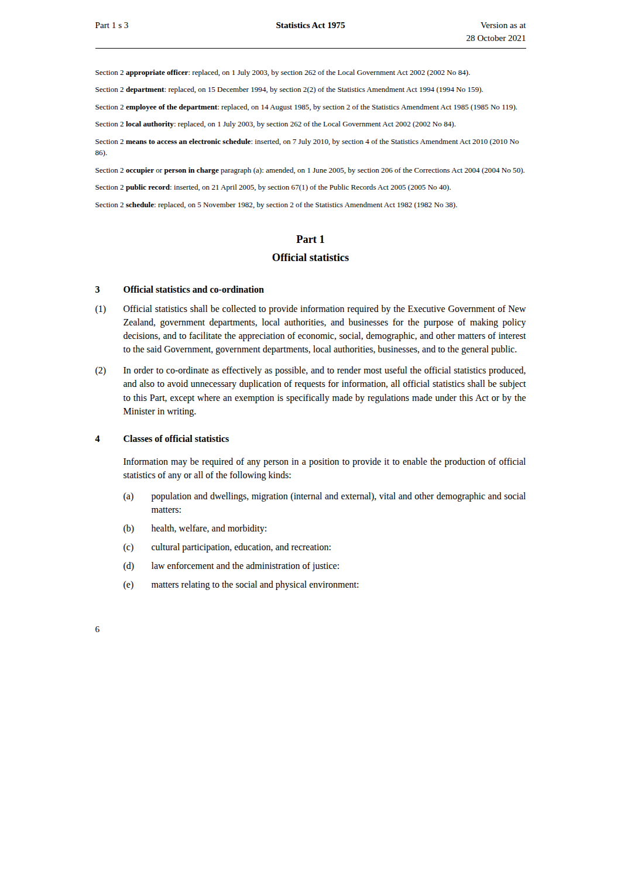Part 1 s 3
Statistics Act 1975
Version as at 28 October 2021
Section 2 appropriate officer: replaced, on 1 July 2003, by section 262 of the Local Government Act 2002 (2002 No 84).
Section 2 department: replaced, on 15 December 1994, by section 2(2) of the Statistics Amendment Act 1994 (1994 No 159).
Section 2 employee of the department: replaced, on 14 August 1985, by section 2 of the Statistics Amendment Act 1985 (1985 No 119).
Section 2 local authority: replaced, on 1 July 2003, by section 262 of the Local Government Act 2002 (2002 No 84).
Section 2 means to access an electronic schedule: inserted, on 7 July 2010, by section 4 of the Statistics Amendment Act 2010 (2010 No 86).
Section 2 occupier or person in charge paragraph (a): amended, on 1 June 2005, by section 206 of the Corrections Act 2004 (2004 No 50).
Section 2 public record: inserted, on 21 April 2005, by section 67(1) of the Public Records Act 2005 (2005 No 40).
Section 2 schedule: replaced, on 5 November 1982, by section 2 of the Statistics Amendment Act 1982 (1982 No 38).
Part 1
Official statistics
3 Official statistics and co-ordination
(1) Official statistics shall be collected to provide information required by the Executive Government of New Zealand, government departments, local authorities, and businesses for the purpose of making policy decisions, and to facilitate the appreciation of economic, social, demographic, and other matters of interest to the said Government, government departments, local authorities, businesses, and to the general public.
(2) In order to co-ordinate as effectively as possible, and to render most useful the official statistics produced, and also to avoid unnecessary duplication of requests for information, all official statistics shall be subject to this Part, except where an exemption is specifically made by regulations made under this Act or by the Minister in writing.
4 Classes of official statistics
Information may be required of any person in a position to provide it to enable the production of official statistics of any or all of the following kinds:
(a) population and dwellings, migration (internal and external), vital and other demographic and social matters:
(b) health, welfare, and morbidity:
(c) cultural participation, education, and recreation:
(d) law enforcement and the administration of justice:
(e) matters relating to the social and physical environment:
6